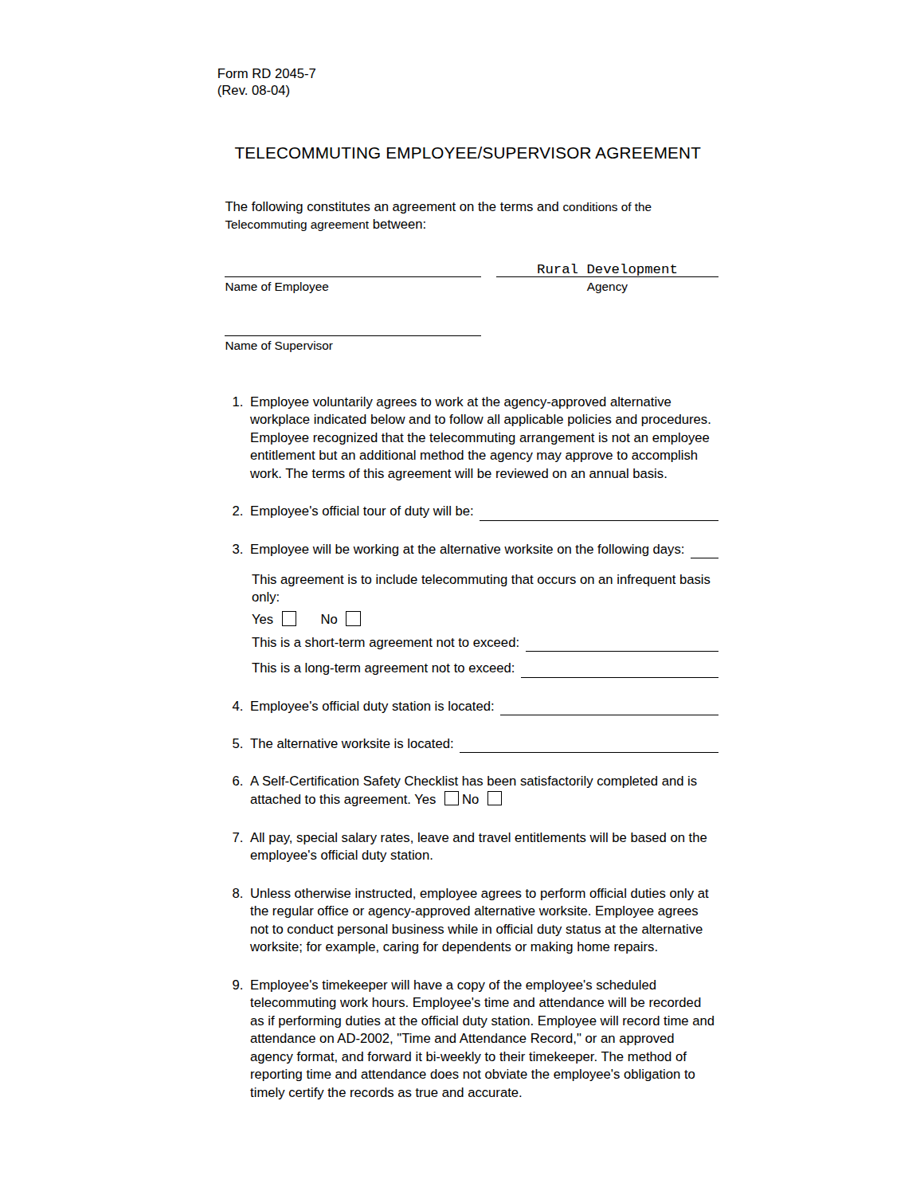Form RD 2045-7
(Rev. 08-04)
TELECOMMUTING EMPLOYEE/SUPERVISOR AGREEMENT
The following constitutes an agreement on the terms and conditions of the Telecommuting agreement between:
Name of Employee
Rural Development
Agency
Name of Supervisor
Employee voluntarily agrees to work at the agency-approved alternative workplace indicated below and to follow all applicable policies and procedures. Employee recognized that the telecommuting arrangement is not an employee entitlement but an additional method the agency may approve to accomplish work. The terms of this agreement will be reviewed on an annual basis.
Employee's official tour of duty will be:
Employee will be working at the alternative worksite on the following days:
This agreement is to include telecommuting that occurs on an infrequent basis only:
Yes No
This is a short-term agreement not to exceed:
This is a long-term agreement not to exceed:
Employee's official duty station is located:
The alternative worksite is located:
A Self-Certification Safety Checklist has been satisfactorily completed and is attached to this agreement. Yes No
All pay, special salary rates, leave and travel entitlements will be based on the employee's official duty station.
Unless otherwise instructed, employee agrees to perform official duties only at the regular office or agency-approved alternative worksite. Employee agrees not to conduct personal business while in official duty status at the alternative worksite; for example, caring for dependents or making home repairs.
Employee's timekeeper will have a copy of the employee's scheduled telecommuting work hours. Employee's time and attendance will be recorded as if performing duties at the official duty station. Employee will record time and attendance on AD-2002, "Time and Attendance Record," or an approved agency format, and forward it bi-weekly to their timekeeper. The method of reporting time and attendance does not obviate the employee's obligation to timely certify the records as true and accurate.